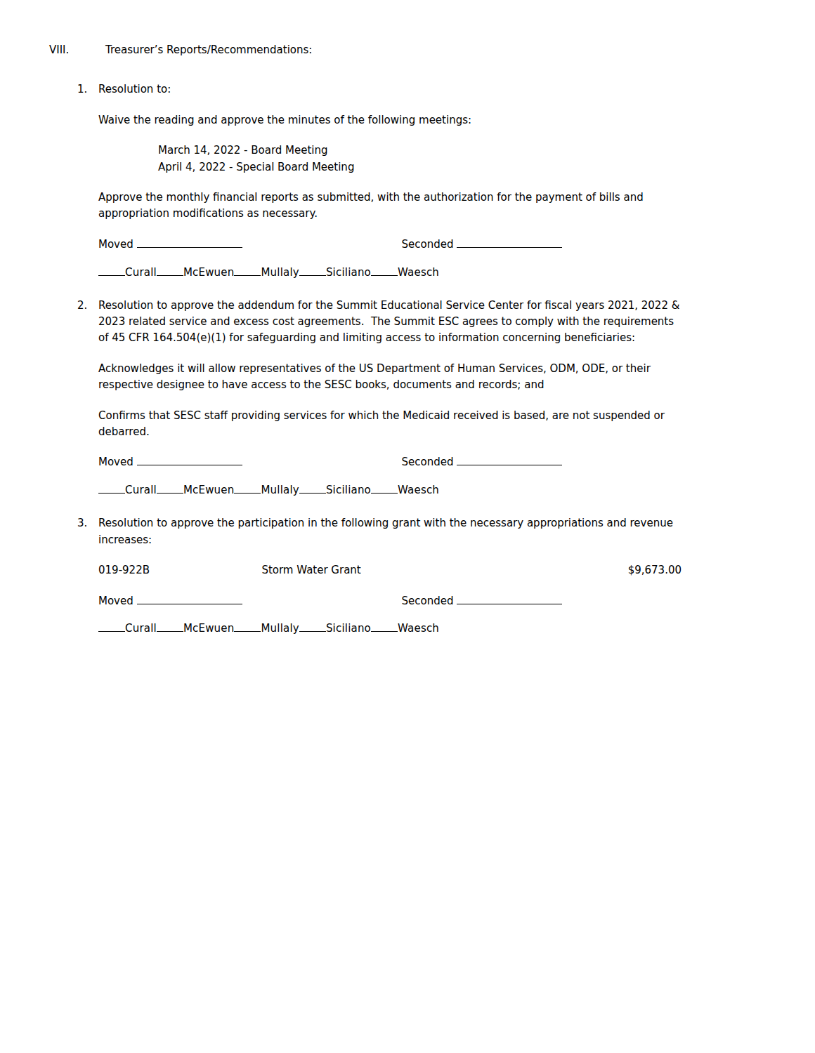VIII. Treasurer’s Reports/Recommendations:
1.
Resolution to:
Waive the reading and approve the minutes of the following meetings:
March 14, 2022 - Board Meeting
April 4, 2022 - Special Board Meeting
Approve the monthly financial reports as submitted, with the authorization for the payment of bills and appropriation modifications as necessary.
Moved
Seconded
Curall McEwuen Mullaly Siciliano Waesch
2.
Resolution to approve the addendum for the Summit Educational Service Center for fiscal years 2021, 2022 & 2023 related service and excess cost agreements. The Summit ESC agrees to comply with the requirements of 45 CFR 164.504(e)(1) for safeguarding and limiting access to information concerning beneficiaries:
Acknowledges it will allow representatives of the US Department of Human Services, ODM, ODE, or their respective designee to have access to the SESC books, documents and records; and
Confirms that SESC staff providing services for which the Medicaid received is based, are not suspended or debarred.
Moved
Seconded
Curall McEwuen Mullaly Siciliano Waesch
3.
Resolution to approve the participation in the following grant with the necessary appropriations and revenue increases:
019-922B
Storm Water Grant
$9,673.00
Moved
Seconded
Curall McEwuen Mullaly Siciliano Waesch